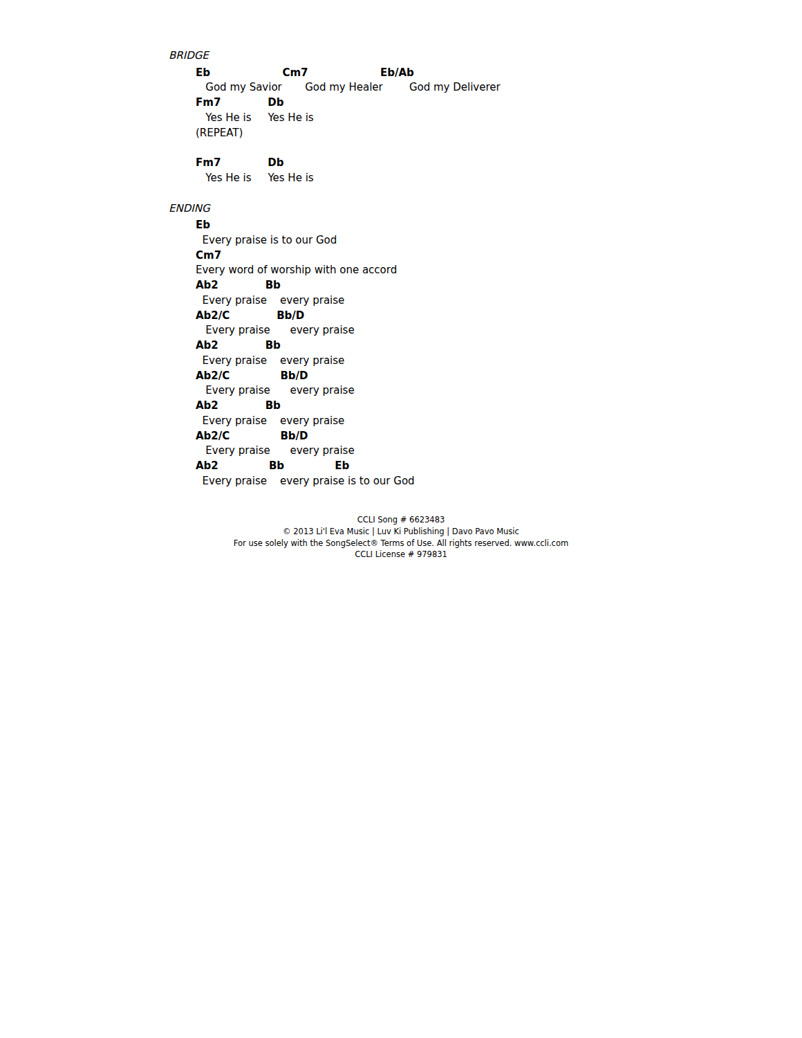BRIDGE
Eb                    Cm7                    Eb/Ab
   God my Savior       God my Healer        God my Deliverer
Fm7             Db
   Yes He is     Yes He is
(REPEAT)

Fm7             Db
   Yes He is     Yes He is
ENDING
Eb
  Every praise is to our God
Cm7
Every word of worship with one accord
Ab2             Bb
  Every praise    every praise
Ab2/C             Bb/D
   Every praise      every praise
Ab2             Bb
  Every praise    every praise
Ab2/C              Bb/D
   Every praise      every praise
Ab2             Bb
  Every praise    every praise
Ab2/C              Bb/D
   Every praise      every praise
Ab2              Bb              Eb
  Every praise    every praise is to our God
CCLI Song # 6623483
© 2013 Li'l Eva Music | Luv Ki Publishing | Davo Pavo Music
For use solely with the SongSelect® Terms of Use. All rights reserved. www.ccli.com
CCLI License # 979831